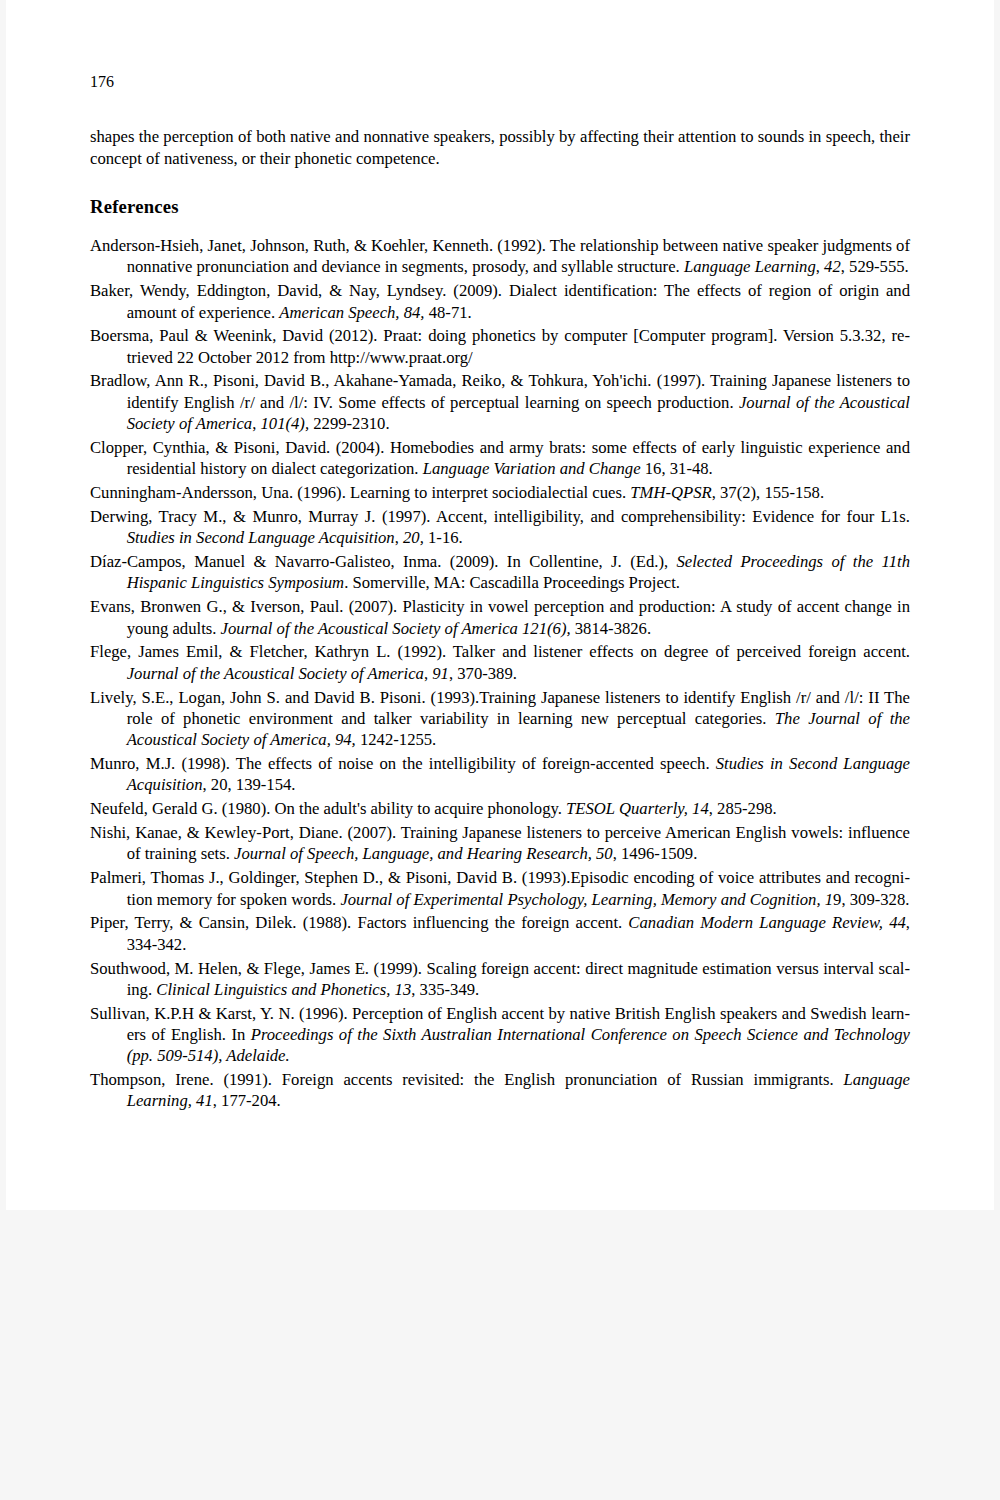176
shapes the perception of both native and nonnative speakers, possibly by affecting their attention to sounds in speech, their concept of nativeness, or their phonetic competence.
References
Anderson-Hsieh, Janet, Johnson, Ruth, & Koehler, Kenneth. (1992). The relationship between native speaker judgments of nonnative pronunciation and deviance in segments, prosody, and syllable structure. Language Learning, 42, 529-555.
Baker, Wendy, Eddington, David, & Nay, Lyndsey. (2009). Dialect identification: The effects of region of origin and amount of experience. American Speech, 84, 48-71.
Boersma, Paul & Weenink, David (2012). Praat: doing phonetics by computer [Computer program]. Version 5.3.32, retrieved 22 October 2012 from http://www.praat.org/
Bradlow, Ann R., Pisoni, David B., Akahane-Yamada, Reiko, & Tohkura, Yoh'ichi. (1997). Training Japanese listeners to identify English /r/ and /l/: IV. Some effects of perceptual learning on speech production. Journal of the Acoustical Society of America, 101(4), 2299-2310.
Clopper, Cynthia, & Pisoni, David. (2004). Homebodies and army brats: some effects of early linguistic experience and residential history on dialect categorization. Language Variation and Change 16, 31-48.
Cunningham-Andersson, Una. (1996). Learning to interpret sociodialectial cues. TMH-QPSR, 37(2), 155-158.
Derwing, Tracy M., & Munro, Murray J. (1997). Accent, intelligibility, and comprehensibility: Evidence for four L1s. Studies in Second Language Acquisition, 20, 1-16.
Díaz-Campos, Manuel & Navarro-Galisteo, Inma. (2009). In Collentine, J. (Ed.), Selected Proceedings of the 11th Hispanic Linguistics Symposium. Somerville, MA: Cascadilla Proceedings Project.
Evans, Bronwen G., & Iverson, Paul. (2007). Plasticity in vowel perception and production: A study of accent change in young adults. Journal of the Acoustical Society of America 121(6), 3814-3826.
Flege, James Emil, & Fletcher, Kathryn L. (1992). Talker and listener effects on degree of perceived foreign accent. Journal of the Acoustical Society of America, 91, 370-389.
Lively, S.E., Logan, John S. and David B. Pisoni. (1993).Training Japanese listeners to identify English /r/ and /l/: II The role of phonetic environment and talker variability in learning new perceptual categories. The Journal of the Acoustical Society of America, 94, 1242-1255.
Munro, M.J. (1998). The effects of noise on the intelligibility of foreign-accented speech. Studies in Second Language Acquisition, 20, 139-154.
Neufeld, Gerald G. (1980). On the adult's ability to acquire phonology. TESOL Quarterly, 14, 285-298.
Nishi, Kanae, & Kewley-Port, Diane. (2007). Training Japanese listeners to perceive American English vowels: influence of training sets. Journal of Speech, Language, and Hearing Research, 50, 1496-1509.
Palmeri, Thomas J., Goldinger, Stephen D., & Pisoni, David B. (1993).Episodic encoding of voice attributes and recognition memory for spoken words. Journal of Experimental Psychology, Learning, Memory and Cognition, 19, 309-328.
Piper, Terry, & Cansin, Dilek. (1988). Factors influencing the foreign accent. Canadian Modern Language Review, 44, 334-342.
Southwood, M. Helen, & Flege, James E. (1999). Scaling foreign accent: direct magnitude estimation versus interval scaling. Clinical Linguistics and Phonetics, 13, 335-349.
Sullivan, K.P.H & Karst, Y. N. (1996). Perception of English accent by native British English speakers and Swedish learners of English. In Proceedings of the Sixth Australian International Conference on Speech Science and Technology (pp. 509-514), Adelaide.
Thompson, Irene. (1991). Foreign accents revisited: the English pronunciation of Russian immigrants. Language Learning, 41, 177-204.